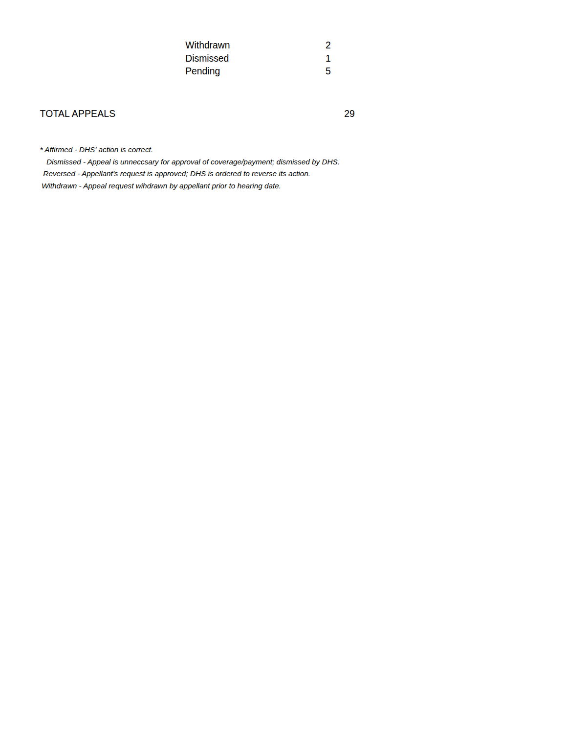| Withdrawn | 2 |
| Dismissed | 1 |
| Pending | 5 |
TOTAL APPEALS 29
* Affirmed - DHS' action is correct.
Dismissed - Appeal is unneccsary for approval of coverage/payment; dismissed by DHS.
Reversed - Appellant's request is approved; DHS is ordered to reverse its action.
Withdrawn - Appeal request wihdrawn by appellant prior to hearing date.